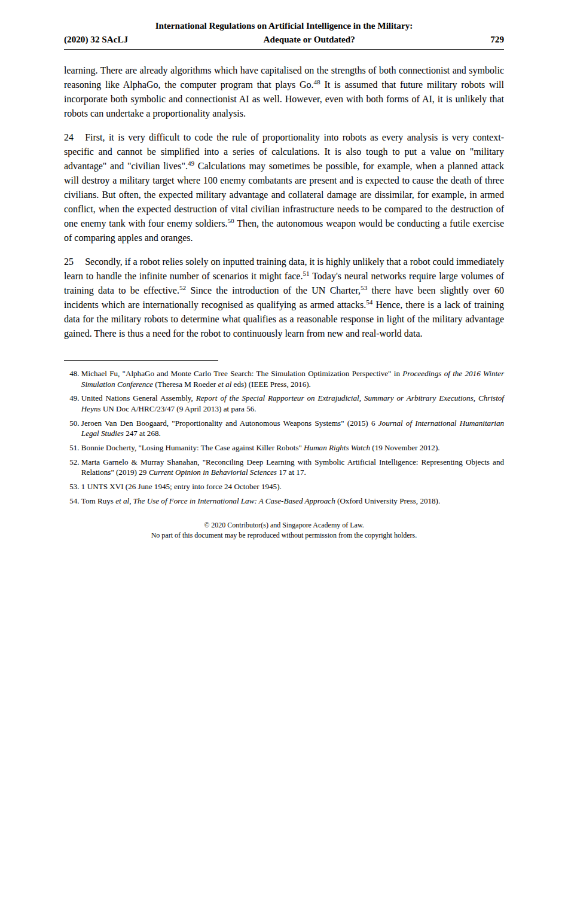International Regulations on Artificial Intelligence in the Military:
(2020) 32 SAcLJ Adequate or Outdated? 729
learning. There are already algorithms which have capitalised on the strengths of both connectionist and symbolic reasoning like AlphaGo, the computer program that plays Go.48 It is assumed that future military robots will incorporate both symbolic and connectionist AI as well. However, even with both forms of AI, it is unlikely that robots can undertake a proportionality analysis.
24 First, it is very difficult to code the rule of proportionality into robots as every analysis is very context-specific and cannot be simplified into a series of calculations. It is also tough to put a value on "military advantage" and "civilian lives".49 Calculations may sometimes be possible, for example, when a planned attack will destroy a military target where 100 enemy combatants are present and is expected to cause the death of three civilians. But often, the expected military advantage and collateral damage are dissimilar, for example, in armed conflict, when the expected destruction of vital civilian infrastructure needs to be compared to the destruction of one enemy tank with four enemy soldiers.50 Then, the autonomous weapon would be conducting a futile exercise of comparing apples and oranges.
25 Secondly, if a robot relies solely on inputted training data, it is highly unlikely that a robot could immediately learn to handle the infinite number of scenarios it might face.51 Today's neural networks require large volumes of training data to be effective.52 Since the introduction of the UN Charter,53 there have been slightly over 60 incidents which are internationally recognised as qualifying as armed attacks.54 Hence, there is a lack of training data for the military robots to determine what qualifies as a reasonable response in light of the military advantage gained. There is thus a need for the robot to continuously learn from new and real-world data.
Michael Fu, "AlphaGo and Monte Carlo Tree Search: The Simulation Optimization Perspective" in Proceedings of the 2016 Winter Simulation Conference (Theresa M Roeder et al eds) (IEEE Press, 2016).
United Nations General Assembly, Report of the Special Rapporteur on Extrajudicial, Summary or Arbitrary Executions, Christof Heyns UN Doc A/HRC/23/47 (9 April 2013) at para 56.
Jeroen Van Den Boogaard, "Proportionality and Autonomous Weapons Systems" (2015) 6 Journal of International Humanitarian Legal Studies 247 at 268.
Bonnie Docherty, "Losing Humanity: The Case against Killer Robots" Human Rights Watch (19 November 2012).
Marta Garnelo & Murray Shanahan, "Reconciling Deep Learning with Symbolic Artificial Intelligence: Representing Objects and Relations" (2019) 29 Current Opinion in Behaviorial Sciences 17 at 17.
1 UNTS XVI (26 June 1945; entry into force 24 October 1945).
Tom Ruys et al, The Use of Force in International Law: A Case-Based Approach (Oxford University Press, 2018).
© 2020 Contributor(s) and Singapore Academy of Law.
No part of this document may be reproduced without permission from the copyright holders.